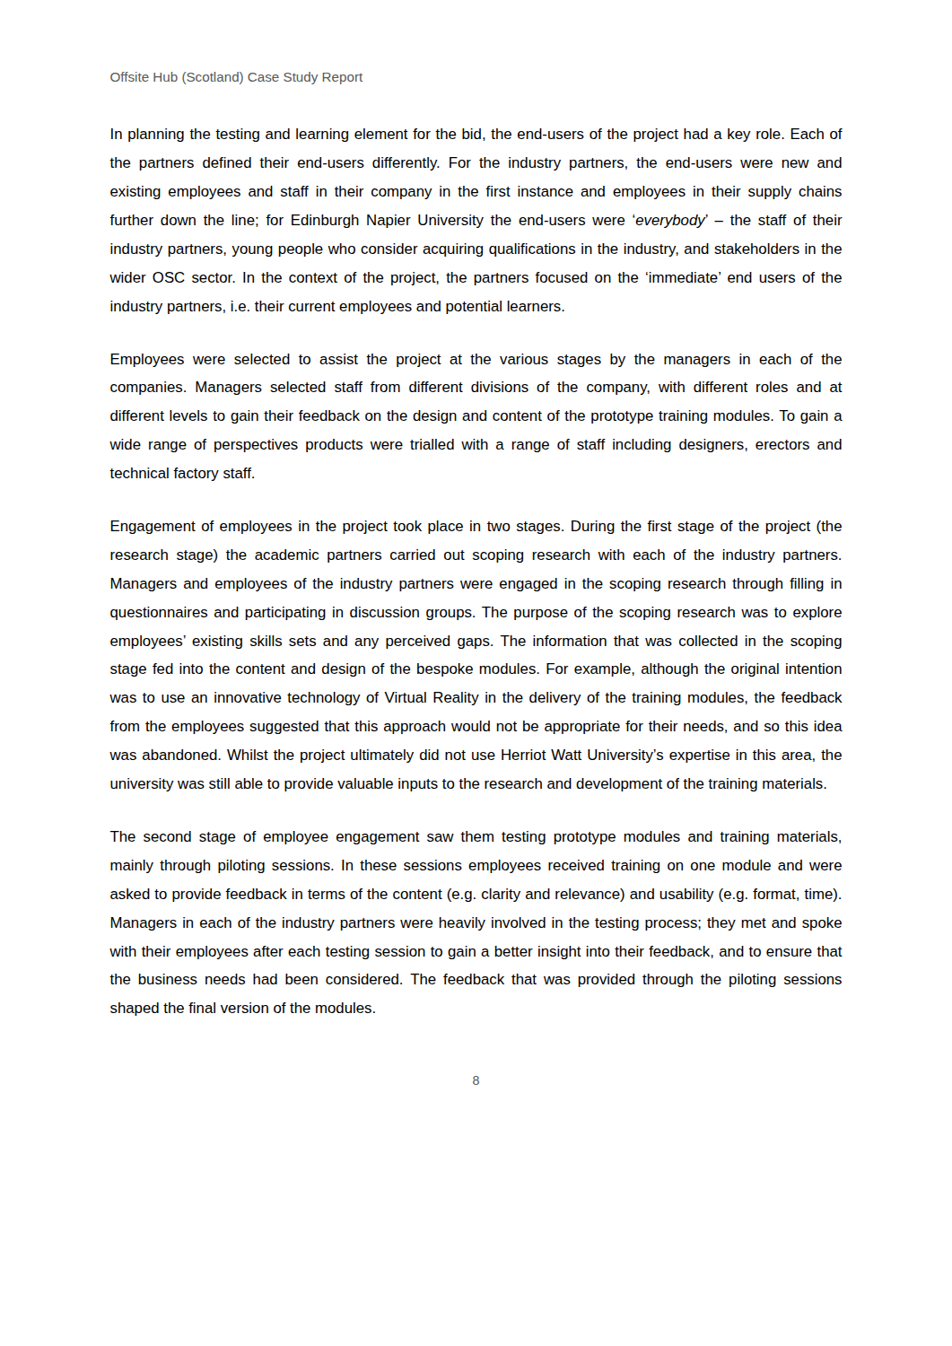Offsite Hub (Scotland) Case Study Report
In planning the testing and learning element for the bid, the end-users of the project had a key role. Each of the partners defined their end-users differently. For the industry partners, the end-users were new and existing employees and staff in their company in the first instance and employees in their supply chains further down the line; for Edinburgh Napier University the end-users were ‘everybody’ – the staff of their industry partners, young people who consider acquiring qualifications in the industry, and stakeholders in the wider OSC sector. In the context of the project, the partners focused on the ‘immediate’ end users of the industry partners, i.e. their current employees and potential learners.
Employees were selected to assist the project at the various stages by the managers in each of the companies. Managers selected staff from different divisions of the company, with different roles and at different levels to gain their feedback on the design and content of the prototype training modules. To gain a wide range of perspectives products were trialled with a range of staff including designers, erectors and technical factory staff.
Engagement of employees in the project took place in two stages. During the first stage of the project (the research stage) the academic partners carried out scoping research with each of the industry partners. Managers and employees of the industry partners were engaged in the scoping research through filling in questionnaires and participating in discussion groups. The purpose of the scoping research was to explore employees’ existing skills sets and any perceived gaps. The information that was collected in the scoping stage fed into the content and design of the bespoke modules. For example, although the original intention was to use an innovative technology of Virtual Reality in the delivery of the training modules, the feedback from the employees suggested that this approach would not be appropriate for their needs, and so this idea was abandoned. Whilst the project ultimately did not use Herriot Watt University’s expertise in this area, the university was still able to provide valuable inputs to the research and development of the training materials.
The second stage of employee engagement saw them testing prototype modules and training materials, mainly through piloting sessions. In these sessions employees received training on one module and were asked to provide feedback in terms of the content (e.g. clarity and relevance) and usability (e.g. format, time). Managers in each of the industry partners were heavily involved in the testing process; they met and spoke with their employees after each testing session to gain a better insight into their feedback, and to ensure that the business needs had been considered. The feedback that was provided through the piloting sessions shaped the final version of the modules.
8